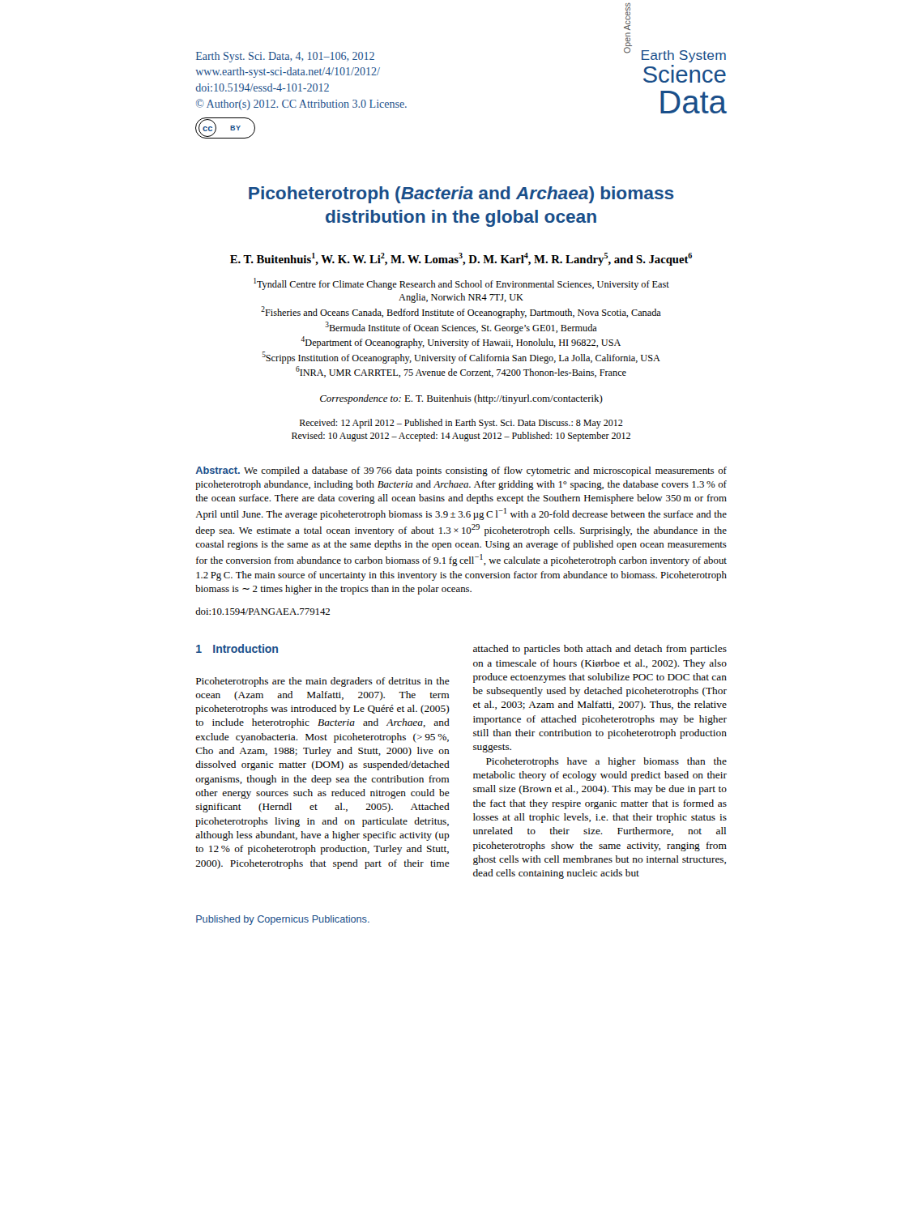Earth Syst. Sci. Data, 4, 101–106, 2012
www.earth-syst-sci-data.net/4/101/2012/
doi:10.5194/essd-4-101-2012
© Author(s) 2012. CC Attribution 3.0 License.
cc
BY
Open Access
Earth System Science Data
Picoheterotroph (Bacteria and Archaea) biomass
distribution in the global ocean
E. T. Buitenhuis1, W. K. W. Li2, M. W. Lomas3, D. M. Karl4, M. R. Landry5, and S. Jacquet6
1Tyndall Centre for Climate Change Research and School of Environmental Sciences, University of East
Anglia, Norwich NR4 7TJ, UK
2Fisheries and Oceans Canada, Bedford Institute of Oceanography, Dartmouth, Nova Scotia, Canada
3Bermuda Institute of Ocean Sciences, St. George’s GE01, Bermuda
4Department of Oceanography, University of Hawaii, Honolulu, HI 96822, USA
5Scripps Institution of Oceanography, University of California San Diego, La Jolla, California, USA
6INRA, UMR CARRTEL, 75 Avenue de Corzent, 74200 Thonon-les-Bains, France
Correspondence to: E. T. Buitenhuis (http://tinyurl.com/contacterik)
Received: 12 April 2012 – Published in Earth Syst. Sci. Data Discuss.: 8 May 2012
Revised: 10 August 2012 – Accepted: 14 August 2012 – Published: 10 September 2012
Abstract. We compiled a database of 39 766 data points consisting of flow cytometric and microscopical measurements of picoheterotroph abundance, including both Bacteria and Archaea. After gridding with 1° spacing, the database covers 1.3 % of the ocean surface. There are data covering all ocean basins and depths except the Southern Hemisphere below 350 m or from April until June. The average picoheterotroph biomass is 3.9 ± 3.6 µg C l−1 with a 20-fold decrease between the surface and the deep sea. We estimate a total ocean inventory of about 1.3 × 1029 picoheterotroph cells. Surprisingly, the abundance in the coastal regions is the same as at the same depths in the open ocean. Using an average of published open ocean measurements for the conversion from abundance to carbon biomass of 9.1 fg cell−1, we calculate a picoheterotroph carbon inventory of about 1.2 Pg C. The main source of uncertainty in this inventory is the conversion factor from abundance to biomass. Picoheterotroph biomass is ∼ 2 times higher in the tropics than in the polar oceans.
doi:10.1594/PANGAEA.779142
1 Introduction
Picoheterotrophs are the main degraders of detritus in the ocean (Azam and Malfatti, 2007). The term picoheterotrophs was introduced by Le Quéré et al. (2005) to include heterotrophic Bacteria and Archaea, and exclude cyanobacteria. Most picoheterotrophs (> 95 %, Cho and Azam, 1988; Turley and Stutt, 2000) live on dissolved organic matter (DOM) as suspended/detached organisms, though in the deep sea the contribution from other energy sources such as reduced nitrogen could be significant (Herndl et al., 2005). Attached picoheterotrophs living in and on particulate detritus, although less abundant, have a higher specific activity (up to 12 % of picoheterotroph production, Turley and Stutt, 2000). Picoheterotrophs that spend part of their time attached to particles both attach and detach from particles on a timescale of hours (Kiørboe et al., 2002). They also produce ectoenzymes that solubilize POC to DOC that can be subsequently used by detached picoheterotrophs (Thor et al., 2003; Azam and Malfatti, 2007). Thus, the relative importance of attached picoheterotrophs may be higher still than their contribution to picoheterotroph production suggests.
Picoheterotrophs have a higher biomass than the metabolic theory of ecology would predict based on their small size (Brown et al., 2004). This may be due in part to the fact that they respire organic matter that is formed as losses at all trophic levels, i.e. that their trophic status is unrelated to their size. Furthermore, not all picoheterotrophs show the same activity, ranging from ghost cells with cell membranes but no internal structures, dead cells containing nucleic acids but
Published by Copernicus Publications.